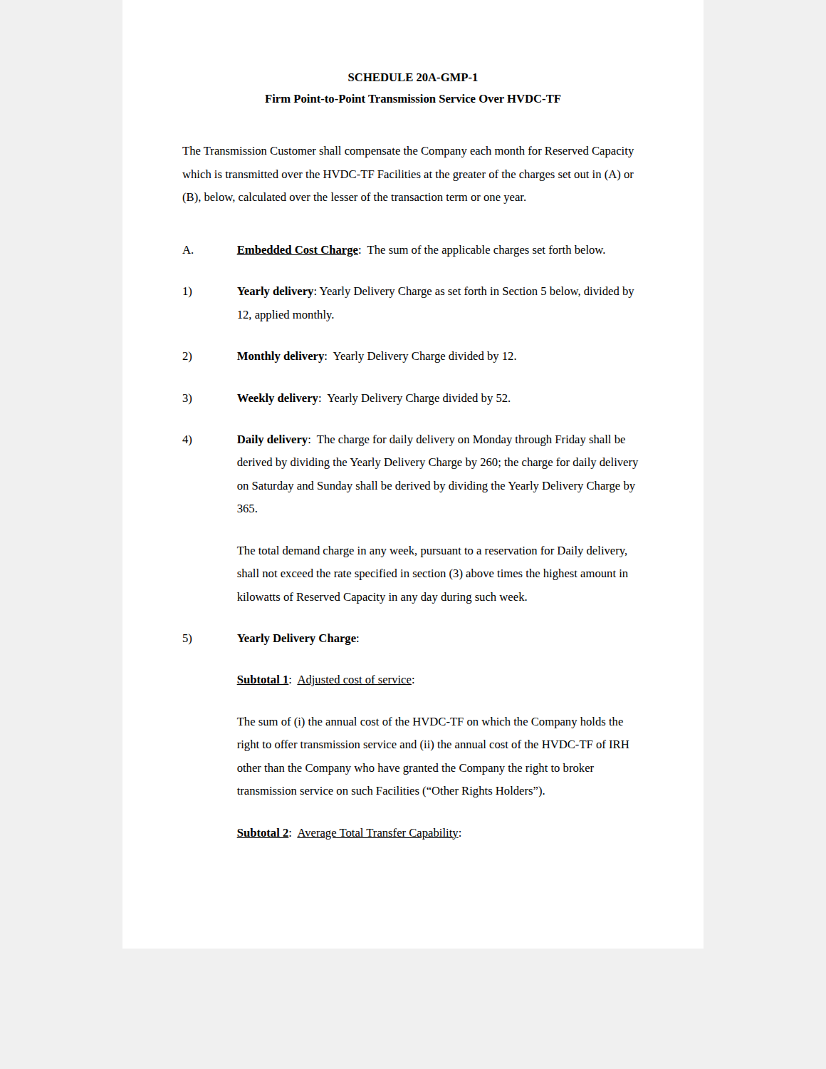SCHEDULE 20A-GMP-1
Firm Point-to-Point Transmission Service Over HVDC-TF
The Transmission Customer shall compensate the Company each month for Reserved Capacity which is transmitted over the HVDC-TF Facilities at the greater of the charges set out in (A) or (B), below, calculated over the lesser of the transaction term or one year.
A.
Embedded Cost Charge: The sum of the applicable charges set forth below.
1)
Yearly delivery: Yearly Delivery Charge as set forth in Section 5 below, divided by 12, applied monthly.
2)
Monthly delivery: Yearly Delivery Charge divided by 12.
3)
Weekly delivery: Yearly Delivery Charge divided by 52.
4)
Daily delivery: The charge for daily delivery on Monday through Friday shall be derived by dividing the Yearly Delivery Charge by 260; the charge for daily delivery on Saturday and Sunday shall be derived by dividing the Yearly Delivery Charge by 365.
The total demand charge in any week, pursuant to a reservation for Daily delivery, shall not exceed the rate specified in section (3) above times the highest amount in kilowatts of Reserved Capacity in any day during such week.
5)
Yearly Delivery Charge:
Subtotal 1: Adjusted cost of service:
The sum of (i) the annual cost of the HVDC-TF on which the Company holds the right to offer transmission service and (ii) the annual cost of the HVDC-TF of IRH other than the Company who have granted the Company the right to broker transmission service on such Facilities (“Other Rights Holders”).
Subtotal 2: Average Total Transfer Capability: